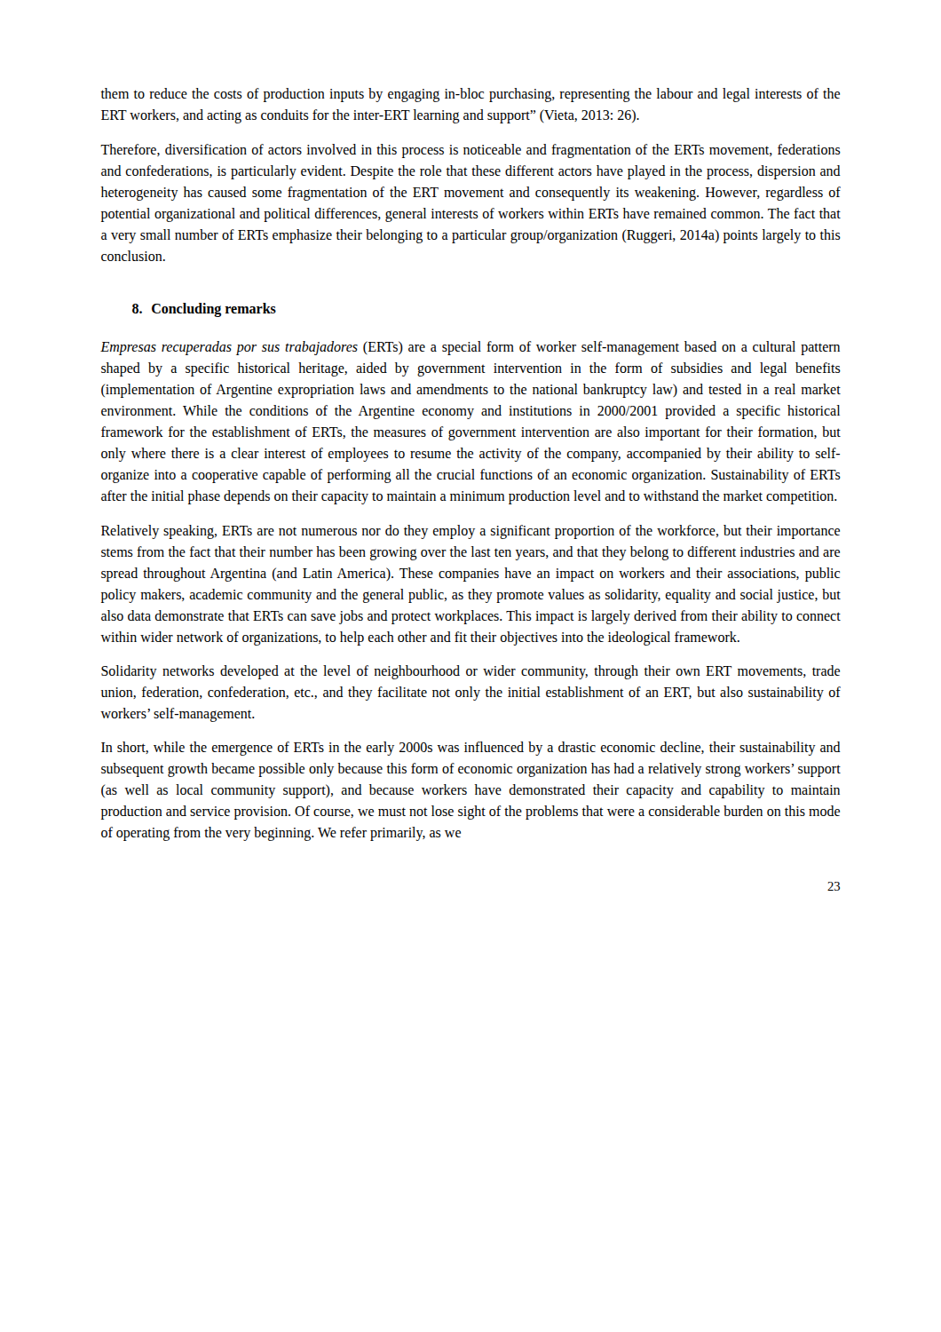them to reduce the costs of production inputs by engaging in-bloc purchasing, representing the labour and legal interests of the ERT workers, and acting as conduits for the inter-ERT learning and support” (Vieta, 2013: 26).
Therefore, diversification of actors involved in this process is noticeable and fragmentation of the ERTs movement, federations and confederations, is particularly evident. Despite the role that these different actors have played in the process, dispersion and heterogeneity has caused some fragmentation of the ERT movement and consequently its weakening. However, regardless of potential organizational and political differences, general interests of workers within ERTs have remained common. The fact that a very small number of ERTs emphasize their belonging to a particular group/organization (Ruggeri, 2014a) points largely to this conclusion.
8. Concluding remarks
Empresas recuperadas por sus trabajadores (ERTs) are a special form of worker self-management based on a cultural pattern shaped by a specific historical heritage, aided by government intervention in the form of subsidies and legal benefits (implementation of Argentine expropriation laws and amendments to the national bankruptcy law) and tested in a real market environment. While the conditions of the Argentine economy and institutions in 2000/2001 provided a specific historical framework for the establishment of ERTs, the measures of government intervention are also important for their formation, but only where there is a clear interest of employees to resume the activity of the company, accompanied by their ability to self-organize into a cooperative capable of performing all the crucial functions of an economic organization. Sustainability of ERTs after the initial phase depends on their capacity to maintain a minimum production level and to withstand the market competition.
Relatively speaking, ERTs are not numerous nor do they employ a significant proportion of the workforce, but their importance stems from the fact that their number has been growing over the last ten years, and that they belong to different industries and are spread throughout Argentina (and Latin America). These companies have an impact on workers and their associations, public policy makers, academic community and the general public, as they promote values as solidarity, equality and social justice, but also data demonstrate that ERTs can save jobs and protect workplaces. This impact is largely derived from their ability to connect within wider network of organizations, to help each other and fit their objectives into the ideological framework.
Solidarity networks developed at the level of neighbourhood or wider community, through their own ERT movements, trade union, federation, confederation, etc., and they facilitate not only the initial establishment of an ERT, but also sustainability of workers’ self-management.
In short, while the emergence of ERTs in the early 2000s was influenced by a drastic economic decline, their sustainability and subsequent growth became possible only because this form of economic organization has had a relatively strong workers’ support (as well as local community support), and because workers have demonstrated their capacity and capability to maintain production and service provision. Of course, we must not lose sight of the problems that were a considerable burden on this mode of operating from the very beginning. We refer primarily, as we
23